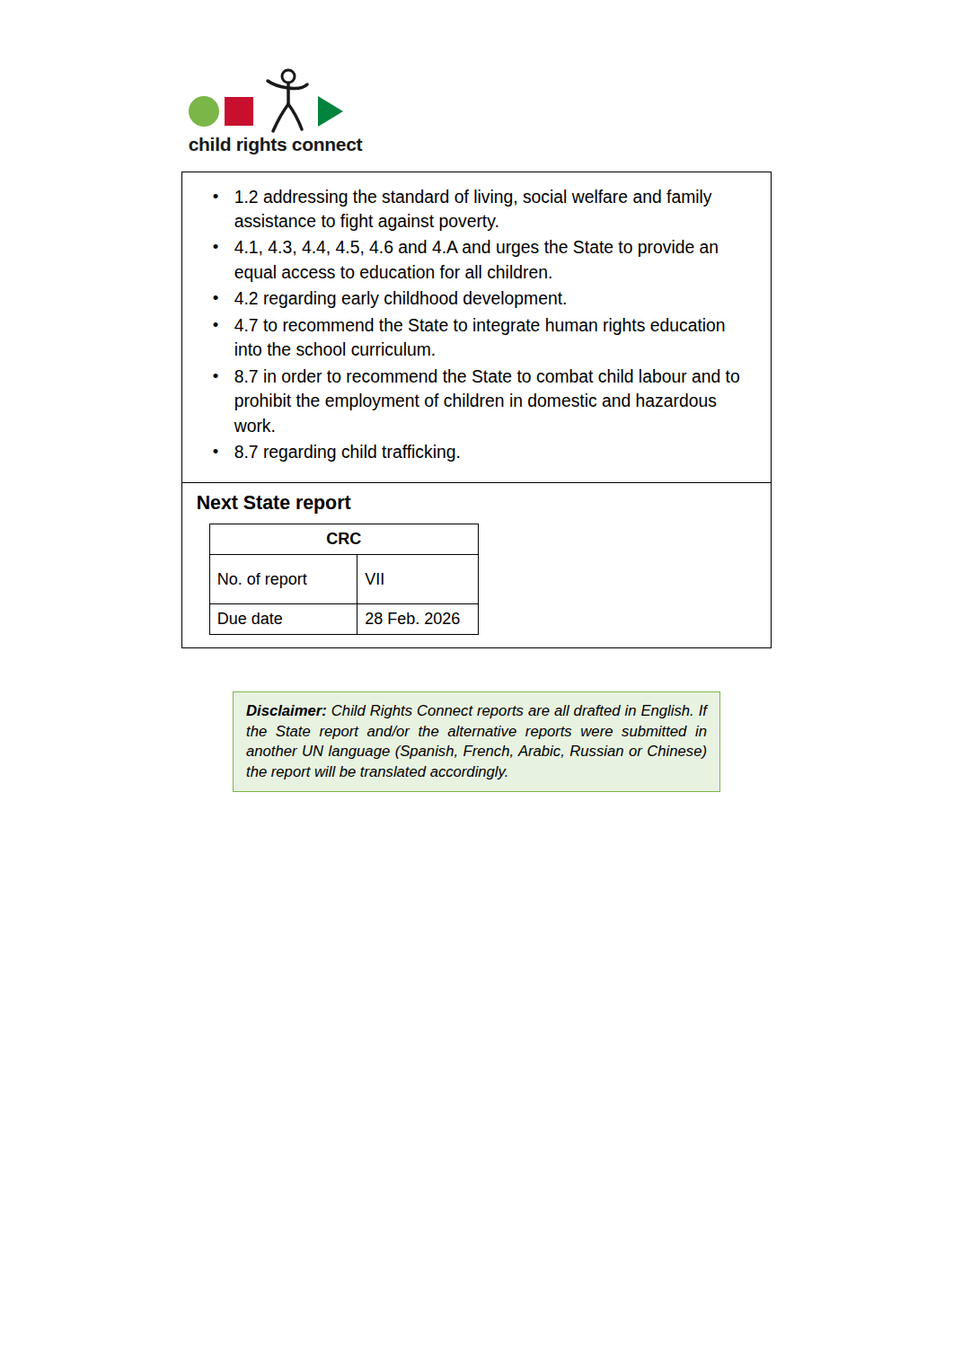child rights connect
1.2 addressing the standard of living, social welfare and family assistance to fight against poverty.
4.1, 4.3, 4.4, 4.5, 4.6 and 4.A and urges the State to provide an equal access to education for all children.
4.2 regarding early childhood development.
4.7 to recommend the State to integrate human rights education into the school curriculum.
8.7 in order to recommend the State to combat child labour and to prohibit the employment of children in domestic and hazardous work.
8.7 regarding child trafficking.
Next State report
| CRC |
| --- |
| No. of report | VII |
| Due date | 28 Feb. 2026 |
Disclaimer: Child Rights Connect reports are all drafted in English. If the State report and/or the alternative reports were submitted in another UN language (Spanish, French, Arabic, Russian or Chinese) the report will be translated accordingly.